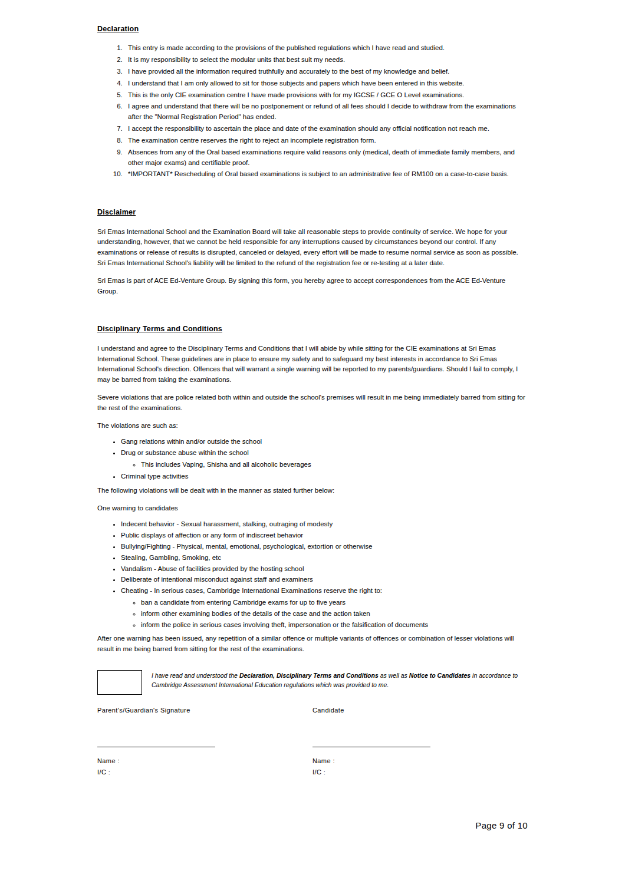Declaration
This entry is made according to the provisions of the published regulations which I have read and studied.
It is my responsibility to select the modular units that best suit my needs.
I have provided all the information required truthfully and accurately to the best of my knowledge and belief.
I understand that I am only allowed to sit for those subjects and papers which have been entered in this website.
This is the only CIE examination centre I have made provisions with for my IGCSE / GCE O Level examinations.
I agree and understand that there will be no postponement or refund of all fees should I decide to withdraw from the examinations after the "Normal Registration Period" has ended.
I accept the responsibility to ascertain the place and date of the examination should any official notification not reach me.
The examination centre reserves the right to reject an incomplete registration form.
Absences from any of the Oral based examinations require valid reasons only (medical, death of immediate family members, and other major exams) and certifiable proof.
*IMPORTANT* Rescheduling of Oral based examinations is subject to an administrative fee of RM100 on a case-to-case basis.
Disclaimer
Sri Emas International School and the Examination Board will take all reasonable steps to provide continuity of service. We hope for your understanding, however, that we cannot be held responsible for any interruptions caused by circumstances beyond our control. If any examinations or release of results is disrupted, canceled or delayed, every effort will be made to resume normal service as soon as possible. Sri Emas International School's liability will be limited to the refund of the registration fee or re-testing at a later date.
Sri Emas is part of ACE Ed-Venture Group. By signing this form, you hereby agree to accept correspondences from the ACE Ed-Venture Group.
Disciplinary Terms and Conditions
I understand and agree to the Disciplinary Terms and Conditions that I will abide by while sitting for the CIE examinations at Sri Emas International School. These guidelines are in place to ensure my safety and to safeguard my best interests in accordance to Sri Emas International School's direction. Offences that will warrant a single warning will be reported to my parents/guardians. Should I fail to comply, I may be barred from taking the examinations.
Severe violations that are police related both within and outside the school's premises will result in me being immediately barred from sitting for the rest of the examinations.
The violations are such as:
Gang relations within and/or outside the school
Drug or substance abuse within the school
This includes Vaping, Shisha and all alcoholic beverages
Criminal type activities
The following violations will be dealt with in the manner as stated further below:
One warning to candidates
Indecent behavior - Sexual harassment, stalking, outraging of modesty
Public displays of affection or any form of indiscreet behavior
Bullying/Fighting - Physical, mental, emotional, psychological, extortion or otherwise
Stealing, Gambling, Smoking, etc
Vandalism - Abuse of facilities provided by the hosting school
Deliberate of intentional misconduct against staff and examiners
Cheating - In serious cases, Cambridge International Examinations reserve the right to:
ban a candidate from entering Cambridge exams for up to five years
inform other examining bodies of the details of the case and the action taken
inform the police in serious cases involving theft, impersonation or the falsification of documents
After one warning has been issued, any repetition of a similar offence or multiple variants of offences or combination of lesser violations will result in me being barred from sitting for the rest of the examinations.
I have read and understood the Declaration, Disciplinary Terms and Conditions as well as Notice to Candidates in accordance to Cambridge Assessment International Education regulations which was provided to me.
Parent's/Guardian's Signature
Candidate
Name :
I/C :
Name :
I/C :
Page 9 of 10